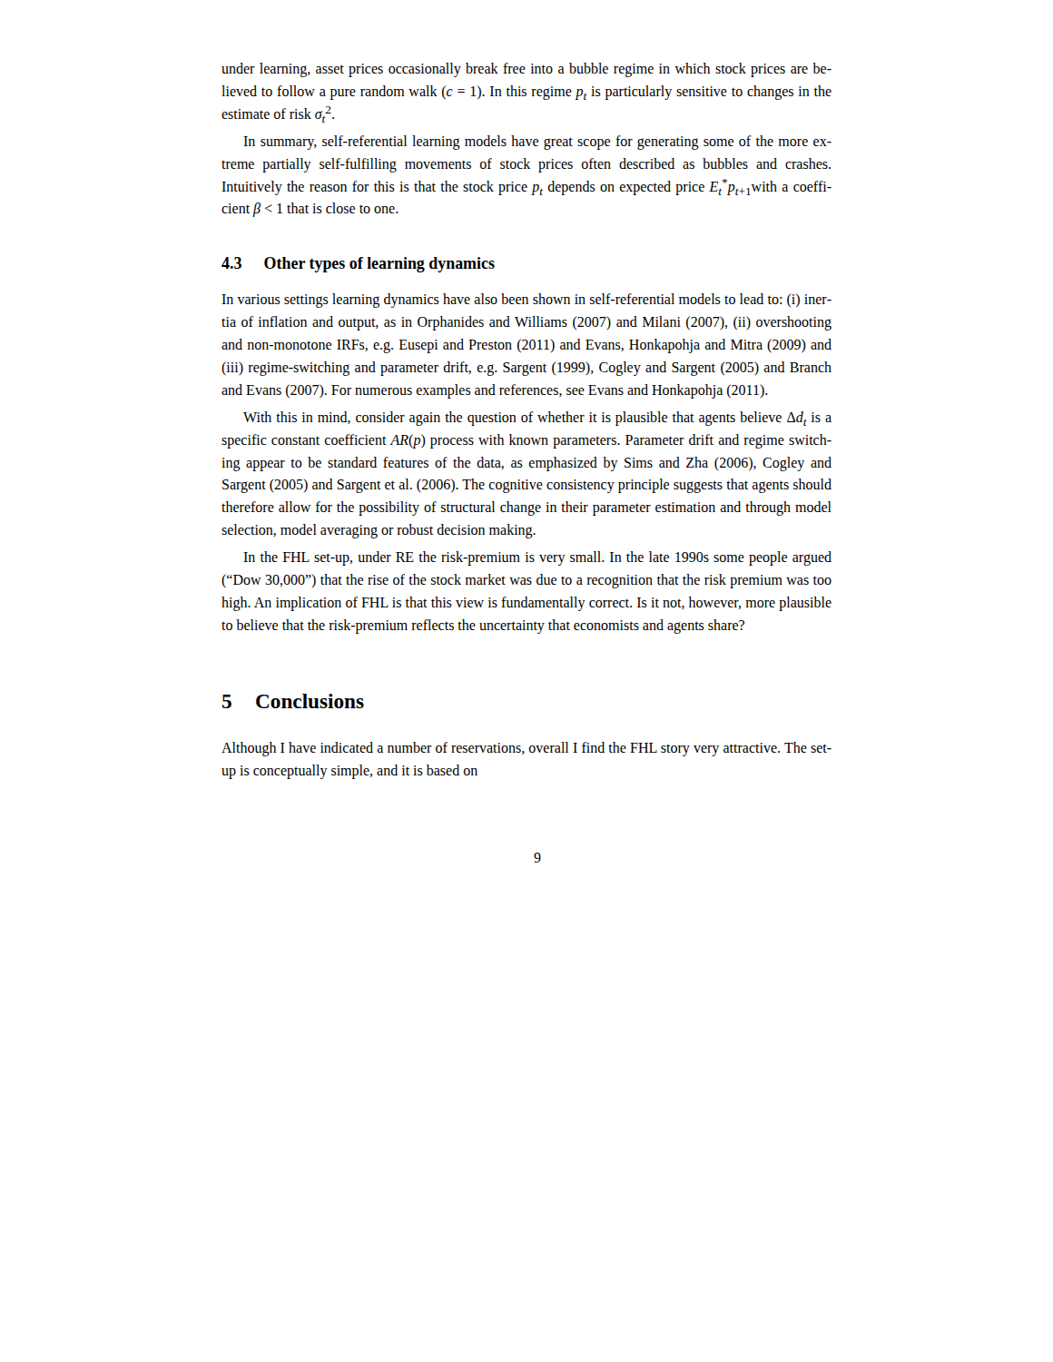under learning, asset prices occasionally break free into a bubble regime in which stock prices are believed to follow a pure random walk (c = 1). In this regime pt is particularly sensitive to changes in the estimate of risk σt2.
In summary, self-referential learning models have great scope for generating some of the more extreme partially self-fulfilling movements of stock prices often described as bubbles and crashes. Intuitively the reason for this is that the stock price pt depends on expected price Et*pt+1with a coefficient β < 1 that is close to one.
4.3 Other types of learning dynamics
In various settings learning dynamics have also been shown in self-referential models to lead to: (i) inertia of inflation and output, as in Orphanides and Williams (2007) and Milani (2007), (ii) overshooting and non-monotone IRFs, e.g. Eusepi and Preston (2011) and Evans, Honkapohja and Mitra (2009) and (iii) regime-switching and parameter drift, e.g. Sargent (1999), Cogley and Sargent (2005) and Branch and Evans (2007). For numerous examples and references, see Evans and Honkapohja (2011).
With this in mind, consider again the question of whether it is plausible that agents believe Δdt is a specific constant coefficient AR(p) process with known parameters. Parameter drift and regime switching appear to be standard features of the data, as emphasized by Sims and Zha (2006), Cogley and Sargent (2005) and Sargent et al. (2006). The cognitive consistency principle suggests that agents should therefore allow for the possibility of structural change in their parameter estimation and through model selection, model averaging or robust decision making.
In the FHL set-up, under RE the risk-premium is very small. In the late 1990s some people argued (“Dow 30,000”) that the rise of the stock market was due to a recognition that the risk premium was too high. An implication of FHL is that this view is fundamentally correct. Is it not, however, more plausible to believe that the risk-premium reflects the uncertainty that economists and agents share?
5 Conclusions
Although I have indicated a number of reservations, overall I find the FHL story very attractive. The set-up is conceptually simple, and it is based on
9